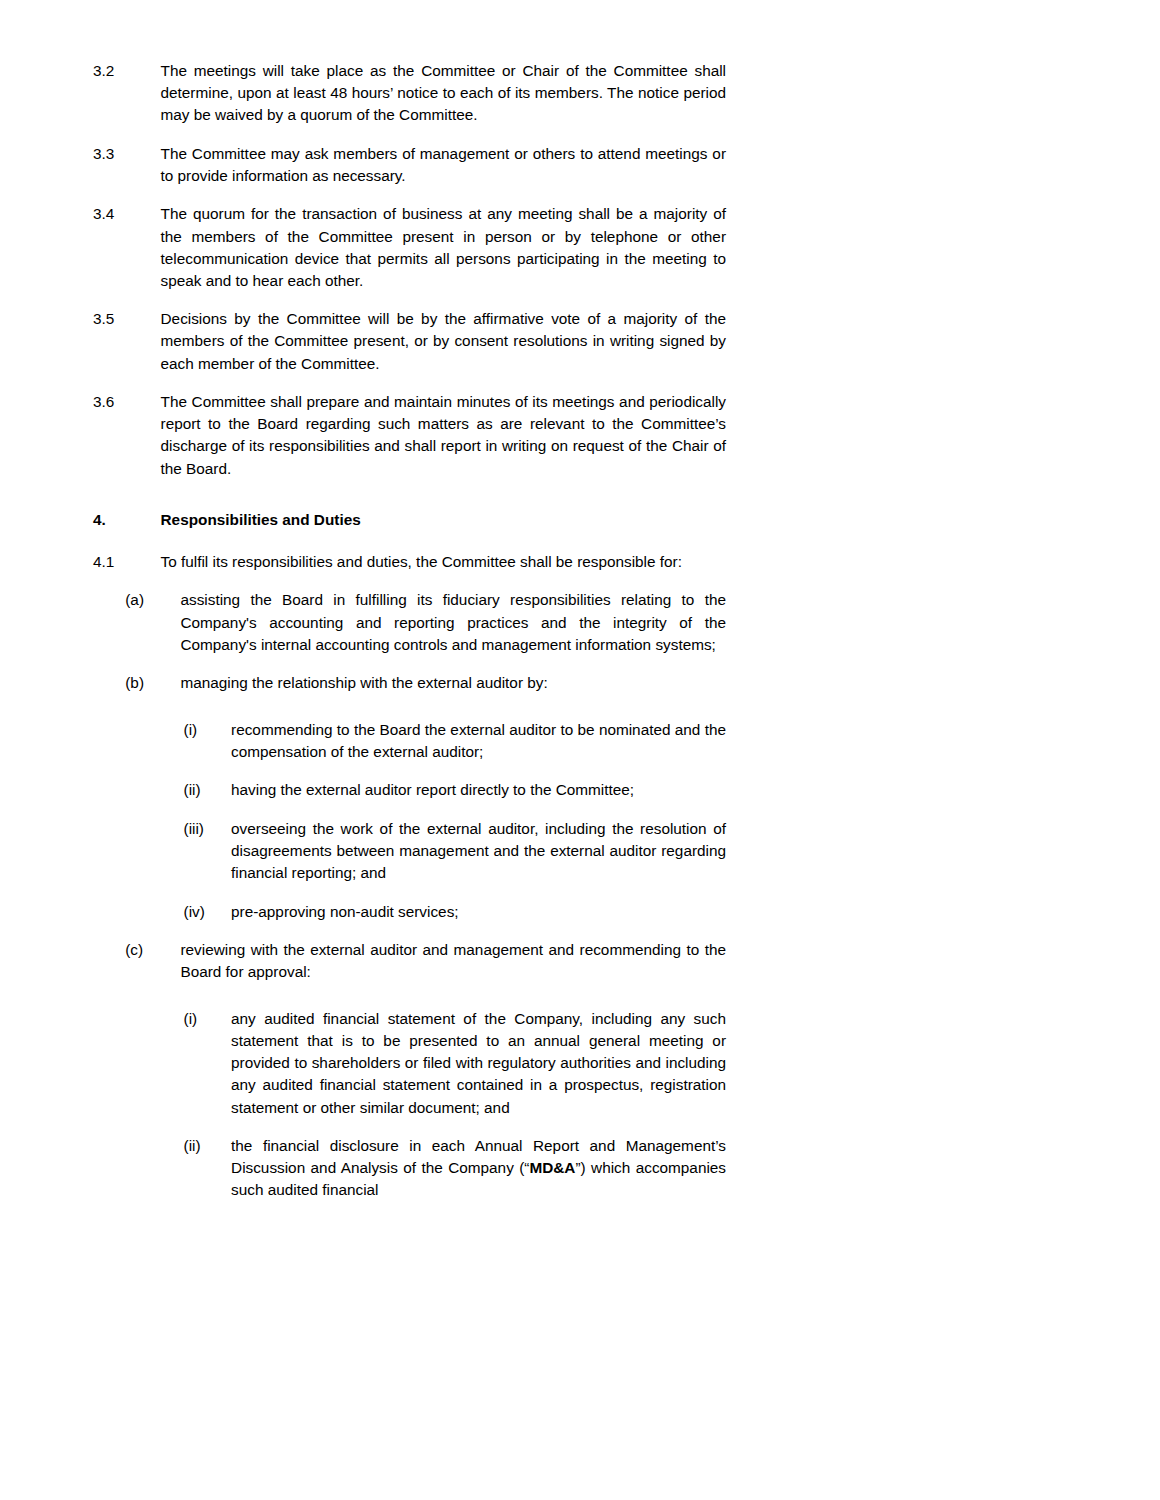3.2 The meetings will take place as the Committee or Chair of the Committee shall determine, upon at least 48 hours’ notice to each of its members. The notice period may be waived by a quorum of the Committee.
3.3 The Committee may ask members of management or others to attend meetings or to provide information as necessary.
3.4 The quorum for the transaction of business at any meeting shall be a majority of the members of the Committee present in person or by telephone or other telecommunication device that permits all persons participating in the meeting to speak and to hear each other.
3.5 Decisions by the Committee will be by the affirmative vote of a majority of the members of the Committee present, or by consent resolutions in writing signed by each member of the Committee.
3.6 The Committee shall prepare and maintain minutes of its meetings and periodically report to the Board regarding such matters as are relevant to the Committee’s discharge of its responsibilities and shall report in writing on request of the Chair of the Board.
4. Responsibilities and Duties
4.1 To fulfil its responsibilities and duties, the Committee shall be responsible for:
(a) assisting the Board in fulfilling its fiduciary responsibilities relating to the Company's accounting and reporting practices and the integrity of the Company's internal accounting controls and management information systems;
(b) managing the relationship with the external auditor by:
(i) recommending to the Board the external auditor to be nominated and the compensation of the external auditor;
(ii) having the external auditor report directly to the Committee;
(iii) overseeing the work of the external auditor, including the resolution of disagreements between management and the external auditor regarding financial reporting; and
(iv) pre-approving non-audit services;
(c) reviewing with the external auditor and management and recommending to the Board for approval:
(i) any audited financial statement of the Company, including any such statement that is to be presented to an annual general meeting or provided to shareholders or filed with regulatory authorities and including any audited financial statement contained in a prospectus, registration statement or other similar document; and
(ii) the financial disclosure in each Annual Report and Management’s Discussion and Analysis of the Company (“MD&A”) which accompanies such audited financial